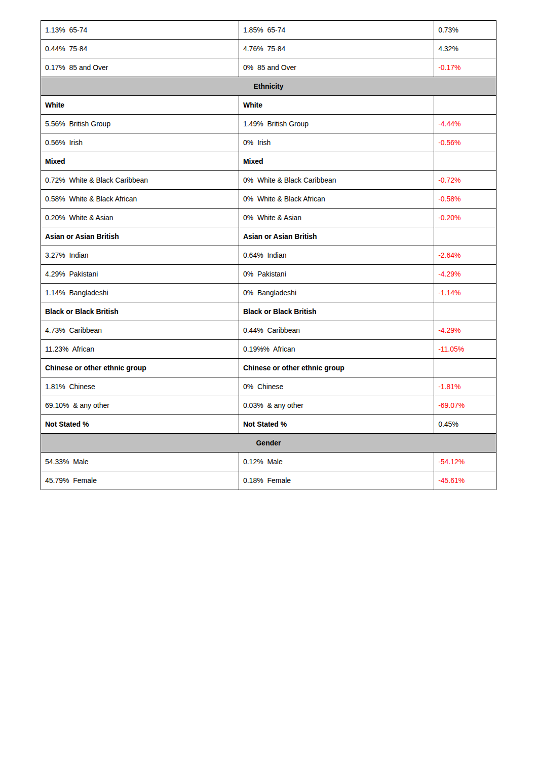| 1.13% 65-74 | 1.85% 65-74 | 0.73% |
| 0.44% 75-84 | 4.76% 75-84 | 4.32% |
| 0.17% 85 and Over | 0% 85 and Over | -0.17% |
| Ethnicity |
| White | White | |
| 5.56% British Group | 1.49% British Group | -4.44% |
| 0.56% Irish | 0% Irish | -0.56% |
| Mixed | Mixed | |
| 0.72% White & Black Caribbean | 0% White & Black Caribbean | -0.72% |
| 0.58% White & Black African | 0% White & Black African | -0.58% |
| 0.20% White & Asian | 0% White & Asian | -0.20% |
| Asian or Asian British | Asian or Asian British | |
| 3.27% Indian | 0.64% Indian | -2.64% |
| 4.29% Pakistani | 0% Pakistani | -4.29% |
| 1.14% Bangladeshi | 0% Bangladeshi | -1.14% |
| Black or Black British | Black or Black British | |
| 4.73% Caribbean | 0.44% Caribbean | -4.29% |
| 11.23% African | 0.19%% African | -11.05% |
| Chinese or other ethnic group | Chinese or other ethnic group | |
| 1.81% Chinese | 0% Chinese | -1.81% |
| 69.10% & any other | 0.03% & any other | -69.07% |
| Not Stated % | Not Stated % | 0.45% |
| Gender |
| 54.33% Male | 0.12% Male | -54.12% |
| 45.79% Female | 0.18% Female | -45.61% |